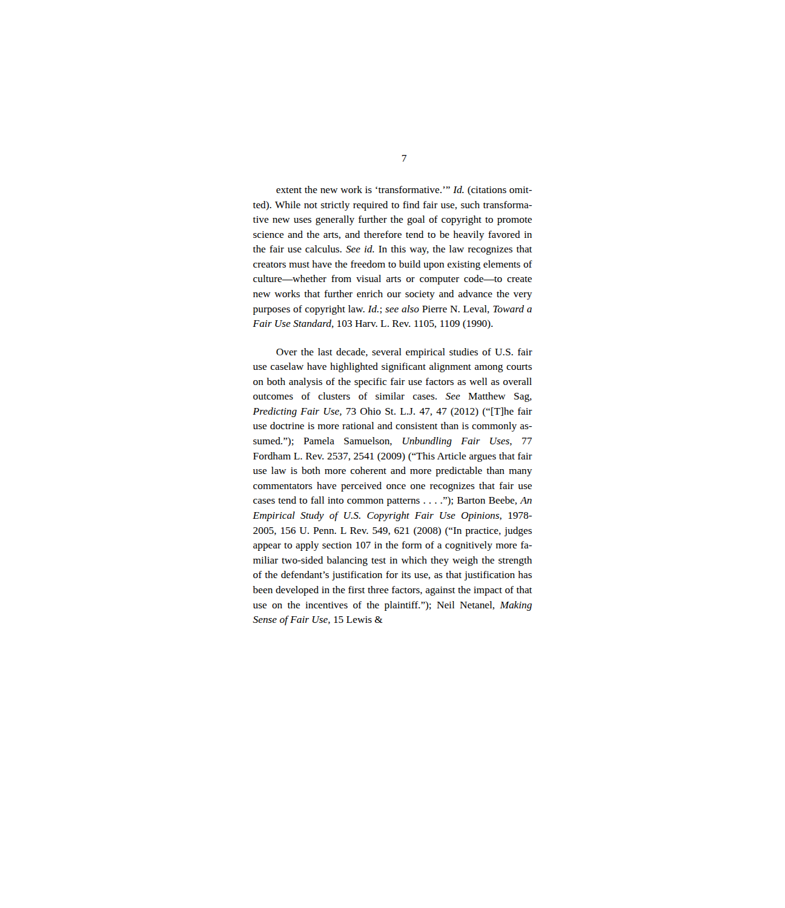7
extent the new work is ‘transformative.’” Id. (citations omitted). While not strictly required to find fair use, such transformative new uses generally further the goal of copyright to promote science and the arts, and therefore tend to be heavily favored in the fair use calculus. See id. In this way, the law recognizes that creators must have the freedom to build upon existing elements of culture—whether from visual arts or computer code—to create new works that further enrich our society and advance the very purposes of copyright law. Id.; see also Pierre N. Leval, Toward a Fair Use Standard, 103 Harv. L. Rev. 1105, 1109 (1990).
Over the last decade, several empirical studies of U.S. fair use caselaw have highlighted significant alignment among courts on both analysis of the specific fair use factors as well as overall outcomes of clusters of similar cases. See Matthew Sag, Predicting Fair Use, 73 Ohio St. L.J. 47, 47 (2012) (“[T]he fair use doctrine is more rational and consistent than is commonly assumed.”); Pamela Samuelson, Unbundling Fair Uses, 77 Fordham L. Rev. 2537, 2541 (2009) (“This Article argues that fair use law is both more coherent and more predictable than many commentators have perceived once one recognizes that fair use cases tend to fall into common patterns . . . .”); Barton Beebe, An Empirical Study of U.S. Copyright Fair Use Opinions, 1978-2005, 156 U. Penn. L Rev. 549, 621 (2008) (“In practice, judges appear to apply section 107 in the form of a cognitively more familiar two-sided balancing test in which they weigh the strength of the defendant’s justification for its use, as that justification has been developed in the first three factors, against the impact of that use on the incentives of the plaintiff.”); Neil Netanel, Making Sense of Fair Use, 15 Lewis &